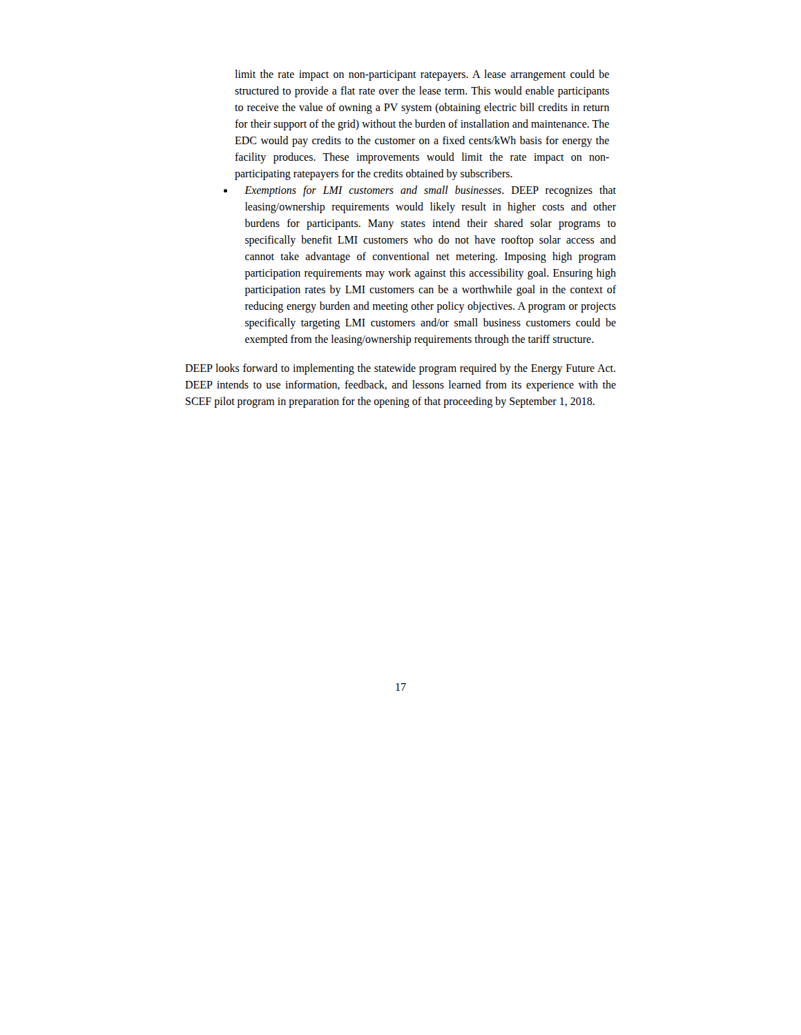limit the rate impact on non-participant ratepayers. A lease arrangement could be structured to provide a flat rate over the lease term. This would enable participants to receive the value of owning a PV system (obtaining electric bill credits in return for their support of the grid) without the burden of installation and maintenance. The EDC would pay credits to the customer on a fixed cents/kWh basis for energy the facility produces. These improvements would limit the rate impact on non-participating ratepayers for the credits obtained by subscribers.
Exemptions for LMI customers and small businesses. DEEP recognizes that leasing/ownership requirements would likely result in higher costs and other burdens for participants. Many states intend their shared solar programs to specifically benefit LMI customers who do not have rooftop solar access and cannot take advantage of conventional net metering. Imposing high program participation requirements may work against this accessibility goal. Ensuring high participation rates by LMI customers can be a worthwhile goal in the context of reducing energy burden and meeting other policy objectives. A program or projects specifically targeting LMI customers and/or small business customers could be exempted from the leasing/ownership requirements through the tariff structure.
DEEP looks forward to implementing the statewide program required by the Energy Future Act. DEEP intends to use information, feedback, and lessons learned from its experience with the SCEF pilot program in preparation for the opening of that proceeding by September 1, 2018.
17